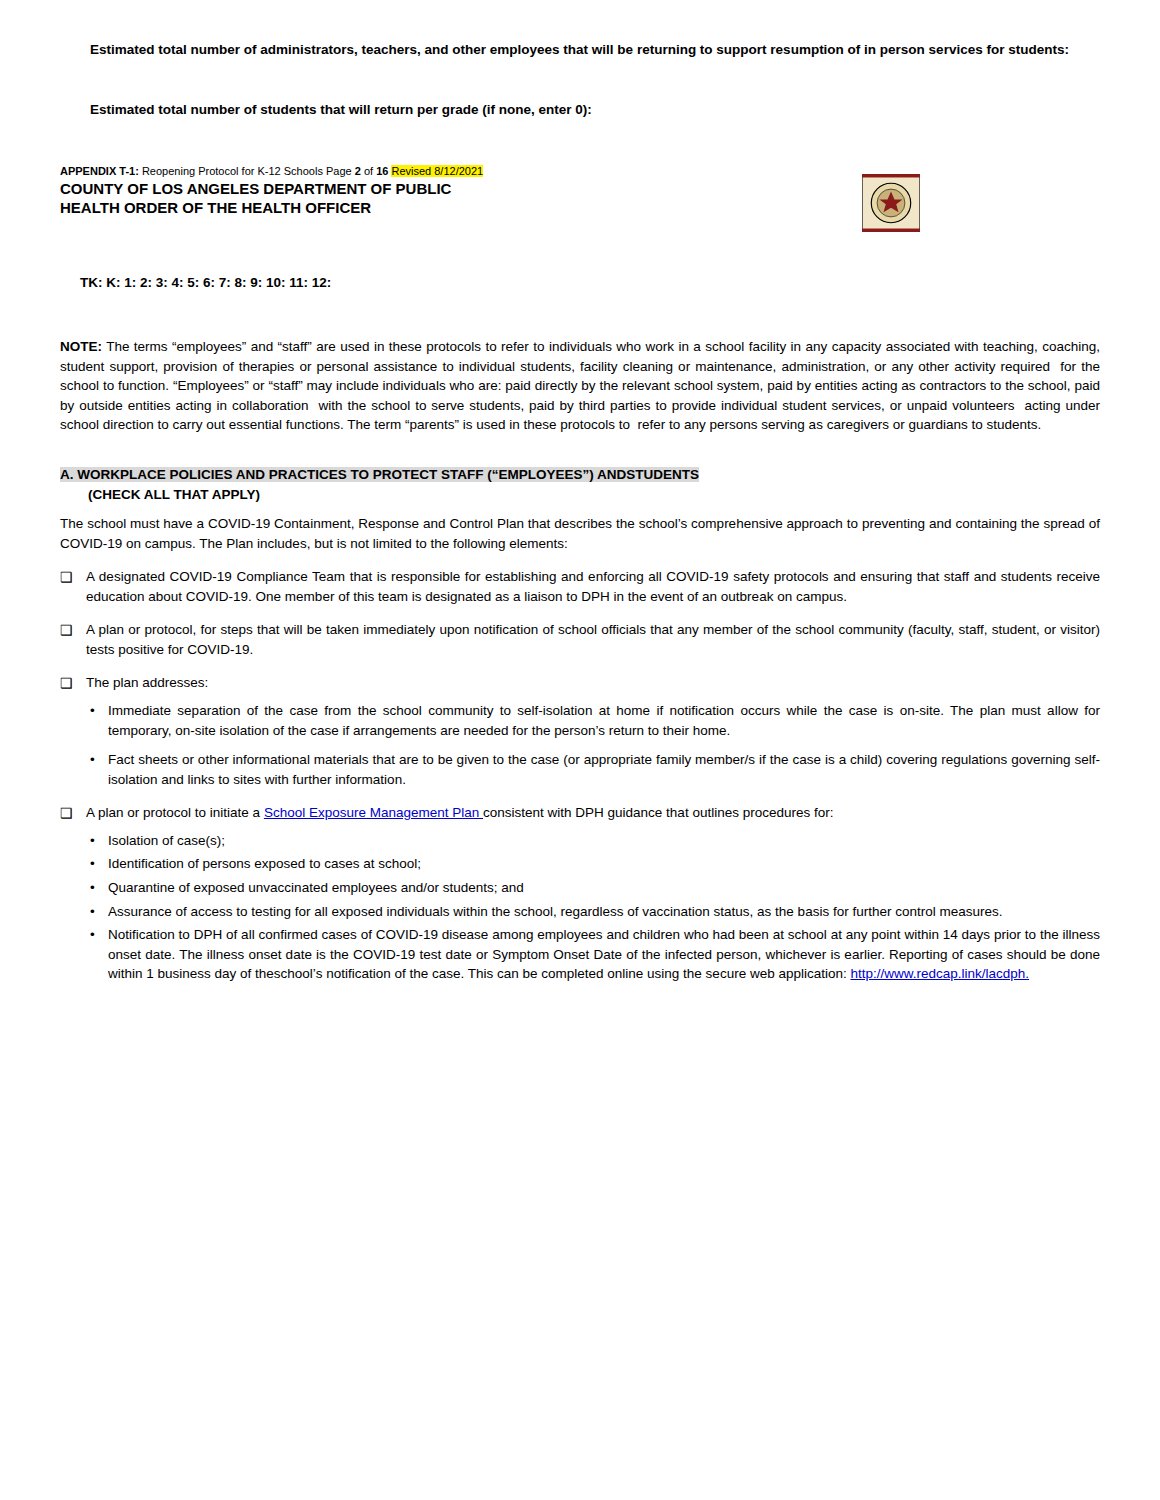Estimated total number of administrators, teachers, and other employees that will be returning to support resumption of in person services for students:
Estimated total number of students that will return per grade (if none, enter 0):
APPENDIX T-1: Reopening Protocol for K-12 Schools Page 2 of 16 Revised 8/12/2021
COUNTY OF LOS ANGELES DEPARTMENT OF PUBLIC
HEALTH ORDER OF THE HEALTH OFFICER
TK: K: 1: 2: 3: 4: 5: 6: 7: 8: 9: 10: 11: 12:
NOTE: The terms “employees” and “staff” are used in these protocols to refer to individuals who work in a school facility in any capacity associated with teaching, coaching, student support, provision of therapies or personal assistance to individual students, facility cleaning or maintenance, administration, or any other activity required for the school to function. “Employees” or “staff” may include individuals who are: paid directly by the relevant school system, paid by entities acting as contractors to the school, paid by outside entities acting in collaboration with the school to serve students, paid by third parties to provide individual student services, or unpaid volunteers acting under school direction to carry out essential functions. The term “parents” is used in these protocols to refer to any persons serving as caregivers or guardians to students.
A. WORKPLACE POLICIES AND PRACTICES TO PROTECT STAFF (“EMPLOYEES”) ANDSTUDENTS(CHECK ALL THAT APPLY)
The school must have a COVID-19 Containment, Response and Control Plan that describes the school’s comprehensive approach to preventing and containing the spread of COVID-19 on campus. The Plan includes, but is not limited to the following elements:
A designated COVID-19 Compliance Team that is responsible for establishing and enforcing all COVID-19 safety protocols and ensuring that staff and students receive education about COVID-19. One member of this team is designated as a liaison to DPH in the event of an outbreak on campus.
A plan or protocol, for steps that will be taken immediately upon notification of school officials that any member of the school community (faculty, staff, student, or visitor) tests positive for COVID-19.
The plan addresses:
Immediate separation of the case from the school community to self-isolation at home if notification occurs while the case is on-site. The plan must allow for temporary, on-site isolation of the case if arrangements are needed for the person’s return to their home.
Fact sheets or other informational materials that are to be given to the case (or appropriate family member/s if the case is a child) covering regulations governing self-isolation and links to sites with further information.
A plan or protocol to initiate a School Exposure Management Plan consistent with DPH guidance that outlines procedures for:
Isolation of case(s);
Identification of persons exposed to cases at school;
Quarantine of exposed unvaccinated employees and/or students; and
Assurance of access to testing for all exposed individuals within the school, regardless of vaccination status, as the basis for further control measures.
Notification to DPH of all confirmed cases of COVID-19 disease among employees and children who had been at school at any point within 14 days prior to the illness onset date. The illness onset date is the COVID-19 test date or Symptom Onset Date of the infected person, whichever is earlier. Reporting of cases should be done within 1 business day of theschool’s notification of the case. This can be completed online using the secure web application: http://www.redcap.link/lacdph.